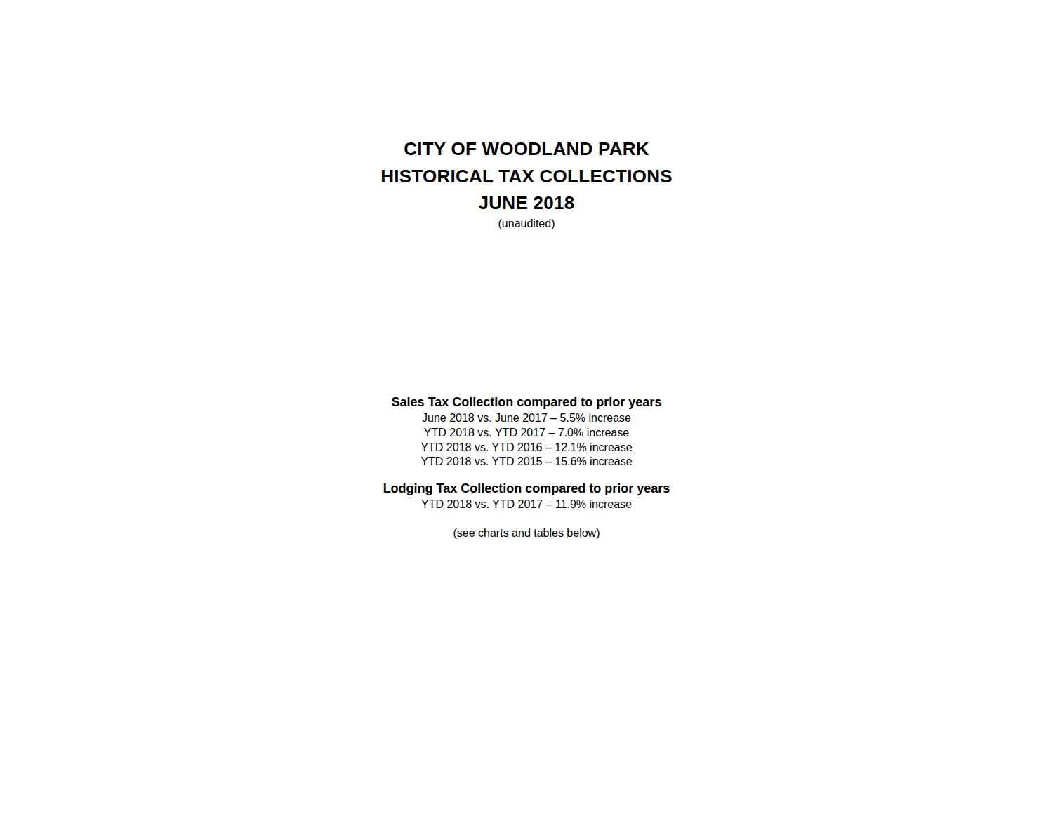CITY OF WOODLAND PARK
HISTORICAL TAX COLLECTIONS
JUNE 2018
(unaudited)
Sales Tax Collection compared to prior years
June 2018 vs. June 2017 – 5.5% increase
YTD 2018 vs. YTD 2017 – 7.0% increase
YTD 2018 vs. YTD 2016 – 12.1% increase
YTD 2018 vs. YTD 2015 – 15.6% increase
Lodging Tax Collection compared to prior years
YTD 2018 vs. YTD 2017 – 11.9% increase
(see charts and tables below)